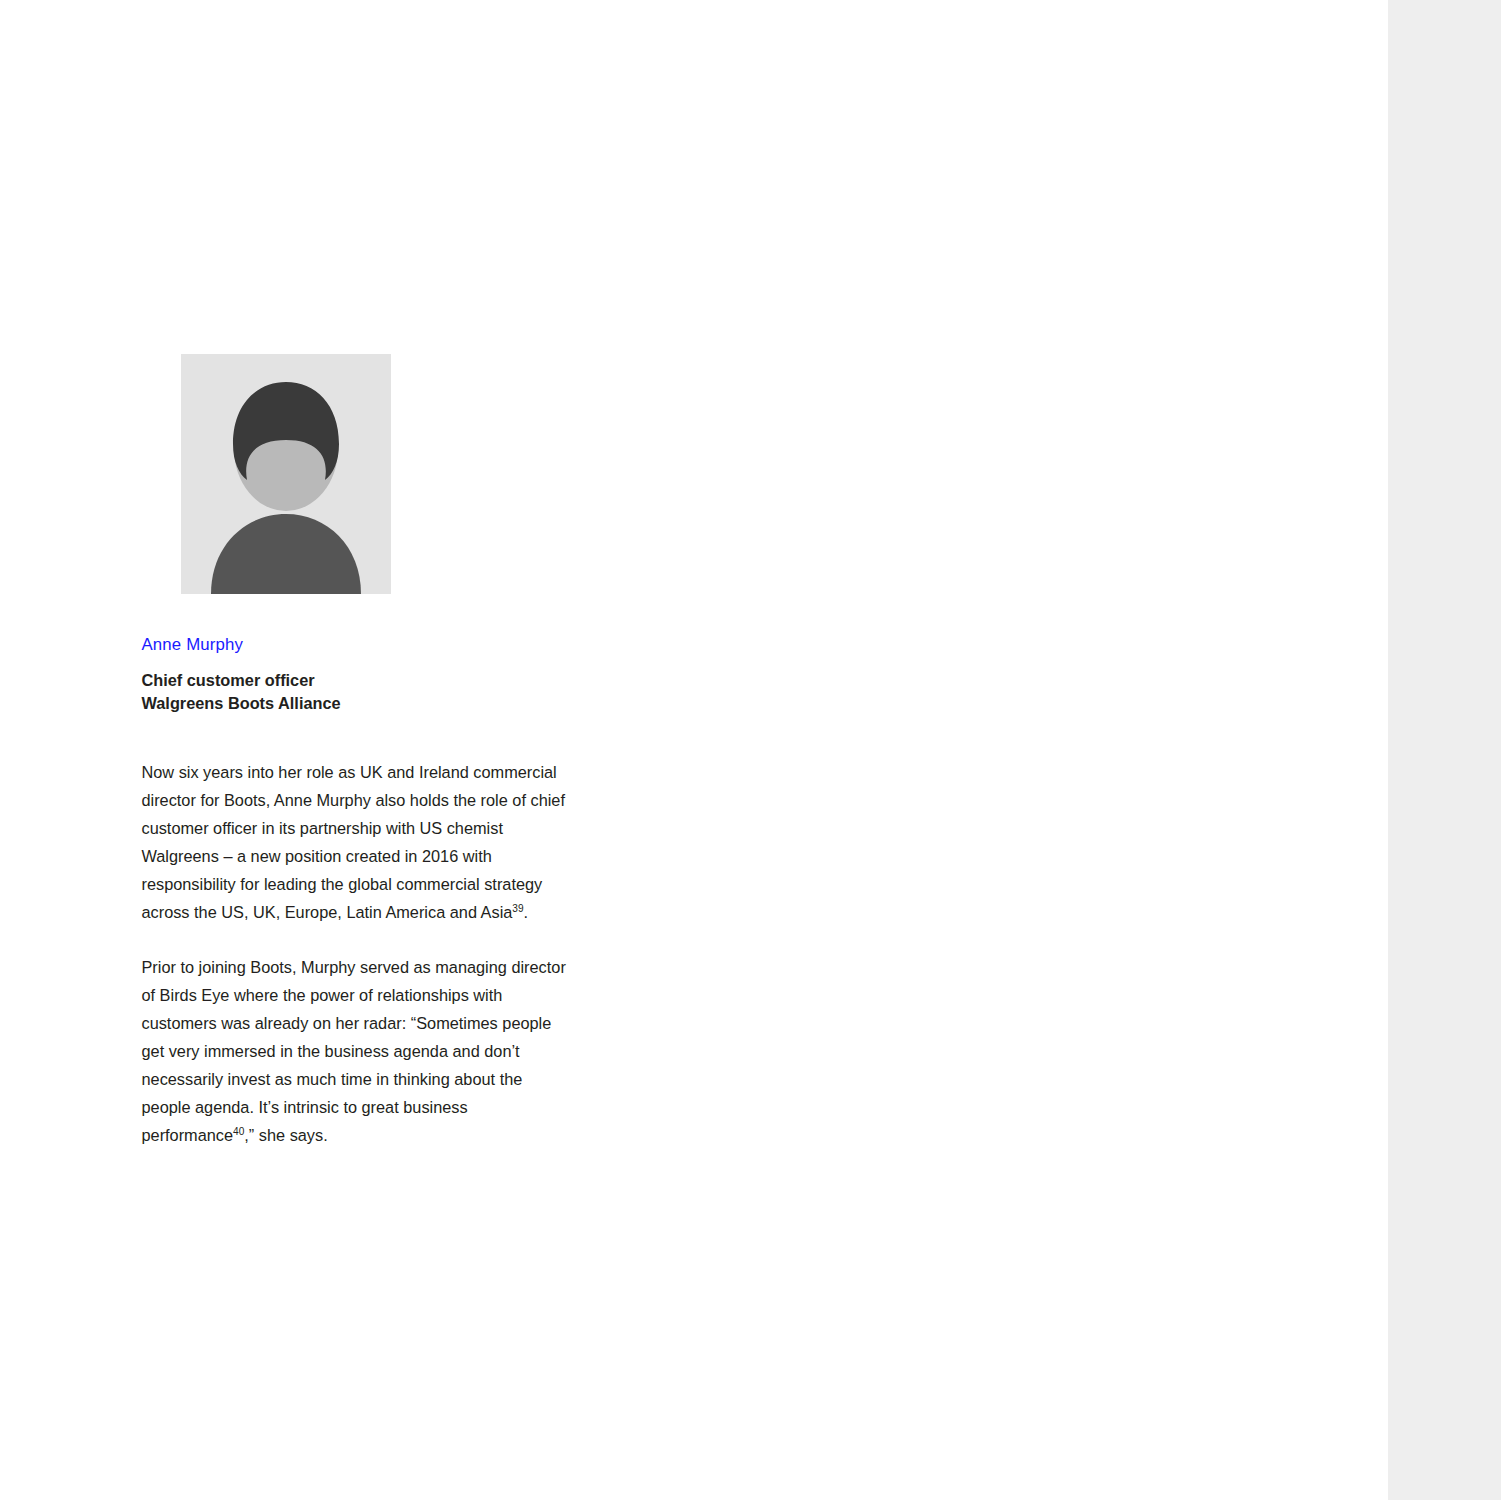Anne Murphy
Chief customer officer Walgreens Boots Alliance
Now six years into her role as UK and Ireland commercial director for Boots, Anne Murphy also holds the role of chief customer officer in its partnership with US chemist Walgreens – a new position created in 2016 with responsibility for leading the global commercial strategy across the US, UK, Europe, Latin America and Asia39.
Prior to joining Boots, Murphy served as managing director of Birds Eye where the power of relationships with customers was already on her radar: “Sometimes people get very immersed in the business agenda and don’t necessarily invest as much time in thinking about the people agenda. It’s intrinsic to great business performance40,” she says.